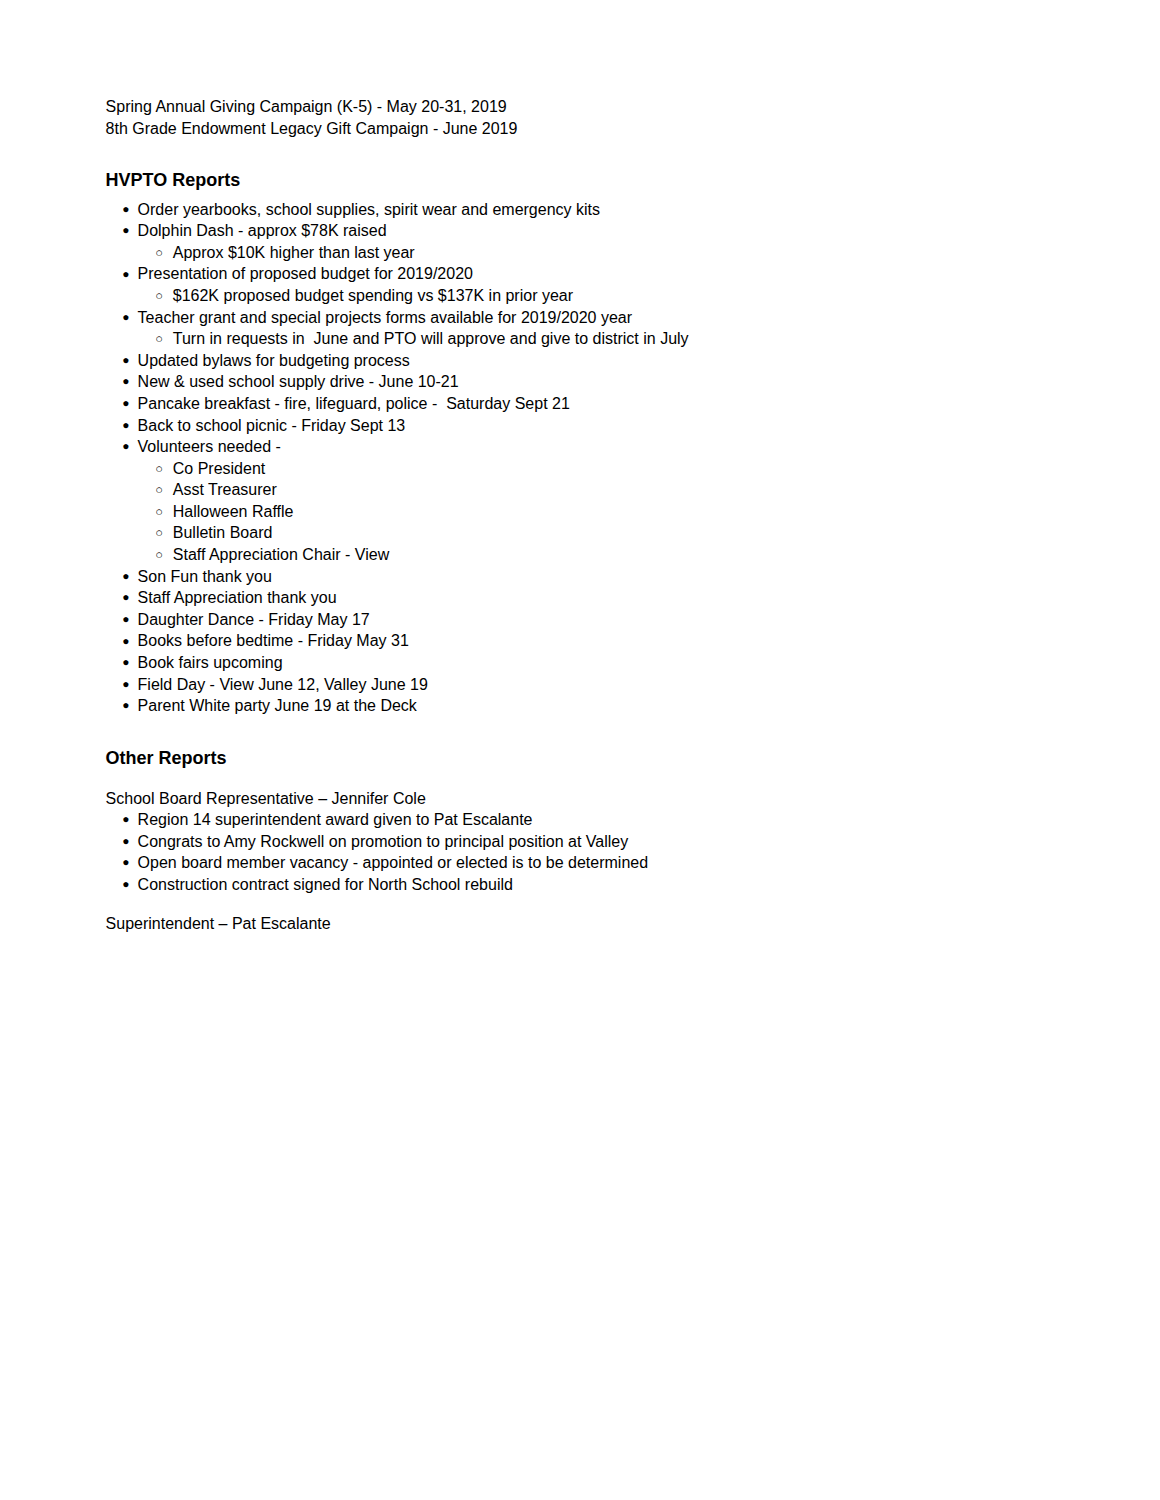Spring Annual Giving Campaign (K-5) - May 20-31, 2019
8th Grade Endowment Legacy Gift Campaign - June 2019
HVPTO Reports
Order yearbooks, school supplies, spirit wear and emergency kits
Dolphin Dash - approx $78K raised
Approx $10K higher than last year
Presentation of proposed budget for 2019/2020
$162K proposed budget spending vs $137K in prior year
Teacher grant and special projects forms available for 2019/2020 year
Turn in requests in June and PTO will approve and give to district in July
Updated bylaws for budgeting process
New & used school supply drive - June 10-21
Pancake breakfast - fire, lifeguard, police - Saturday Sept 21
Back to school picnic - Friday Sept 13
Volunteers needed -
Co President
Asst Treasurer
Halloween Raffle
Bulletin Board
Staff Appreciation Chair - View
Son Fun thank you
Staff Appreciation thank you
Daughter Dance - Friday May 17
Books before bedtime - Friday May 31
Book fairs upcoming
Field Day - View June 12, Valley June 19
Parent White party June 19 at the Deck
Other Reports
School Board Representative – Jennifer Cole
Region 14 superintendent award given to Pat Escalante
Congrats to Amy Rockwell on promotion to principal position at Valley
Open board member vacancy - appointed or elected is to be determined
Construction contract signed for North School rebuild
Superintendent – Pat Escalante